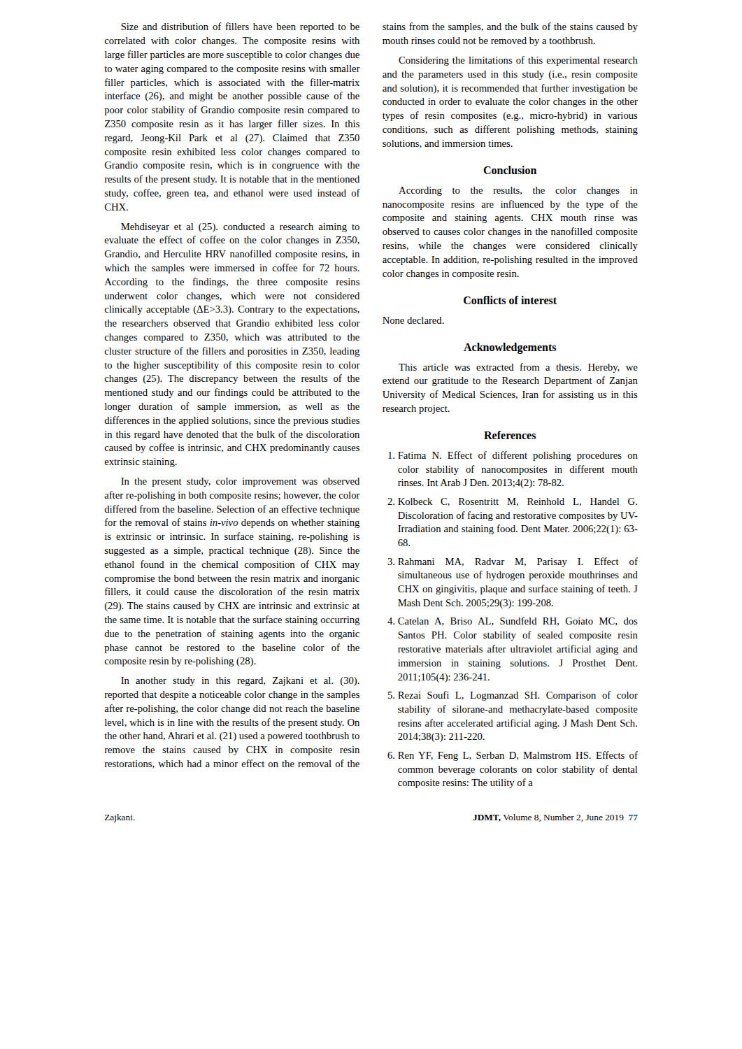Size and distribution of fillers have been reported to be correlated with color changes. The composite resins with large filler particles are more susceptible to color changes due to water aging compared to the composite resins with smaller filler particles, which is associated with the filler-matrix interface (26), and might be another possible cause of the poor color stability of Grandio composite resin compared to Z350 composite resin as it has larger filler sizes. In this regard, Jeong-Kil Park et al (27). Claimed that Z350 composite resin exhibited less color changes compared to Grandio composite resin, which is in congruence with the results of the present study. It is notable that in the mentioned study, coffee, green tea, and ethanol were used instead of CHX.
Mehdiseyar et al (25). conducted a research aiming to evaluate the effect of coffee on the color changes in Z350, Grandio, and Herculite HRV nanofilled composite resins, in which the samples were immersed in coffee for 72 hours. According to the findings, the three composite resins underwent color changes, which were not considered clinically acceptable (ΔE>3.3). Contrary to the expectations, the researchers observed that Grandio exhibited less color changes compared to Z350, which was attributed to the cluster structure of the fillers and porosities in Z350, leading to the higher susceptibility of this composite resin to color changes (25). The discrepancy between the results of the mentioned study and our findings could be attributed to the longer duration of sample immersion, as well as the differences in the applied solutions, since the previous studies in this regard have denoted that the bulk of the discoloration caused by coffee is intrinsic, and CHX predominantly causes extrinsic staining.
In the present study, color improvement was observed after re-polishing in both composite resins; however, the color differed from the baseline. Selection of an effective technique for the removal of stains in-vivo depends on whether staining is extrinsic or intrinsic. In surface staining, re-polishing is suggested as a simple, practical technique (28). Since the ethanol found in the chemical composition of CHX may compromise the bond between the resin matrix and inorganic fillers, it could cause the discoloration of the resin matrix (29). The stains caused by CHX are intrinsic and extrinsic at the same time. It is notable that the surface staining occurring due to the penetration of staining agents into the organic phase cannot be restored to the baseline color of the composite resin by re-polishing (28).
In another study in this regard, Zajkani et al. (30). reported that despite a noticeable color change in the samples after re-polishing, the color change did not reach the baseline level, which is in line with the results of the present study. On the other hand, Ahrari et al. (21) used a powered toothbrush to remove the stains caused by CHX in composite resin restorations, which had a minor effect on the removal of the stains from the samples, and the bulk of the stains caused by mouth rinses could not be removed by a toothbrush.
Considering the limitations of this experimental research and the parameters used in this study (i.e., resin composite and solution), it is recommended that further investigation be conducted in order to evaluate the color changes in the other types of resin composites (e.g., micro-hybrid) in various conditions, such as different polishing methods, staining solutions, and immersion times.
Conclusion
According to the results, the color changes in nanocomposite resins are influenced by the type of the composite and staining agents. CHX mouth rinse was observed to causes color changes in the nanofilled composite resins, while the changes were considered clinically acceptable. In addition, re-polishing resulted in the improved color changes in composite resin.
Conflicts of interest
None declared.
Acknowledgements
This article was extracted from a thesis. Hereby, we extend our gratitude to the Research Department of Zanjan University of Medical Sciences, Iran for assisting us in this research project.
References
Fatima N. Effect of different polishing procedures on color stability of nanocomposites in different mouth rinses. Int Arab J Den. 2013;4(2): 78-82.
Kolbeck C, Rosentritt M, Reinhold L, Handel G. Discoloration of facing and restorative composites by UV-Irradiation and staining food. Dent Mater. 2006;22(1): 63-68.
Rahmani MA, Radvar M, Parisay I. Effect of simultaneous use of hydrogen peroxide mouthrinses and CHX on gingivitis, plaque and surface staining of teeth. J Mash Dent Sch. 2005;29(3): 199-208.
Catelan A, Briso AL, Sundfeld RH, Goiato MC, dos Santos PH. Color stability of sealed composite resin restorative materials after ultraviolet artificial aging and immersion in staining solutions. J Prosthet Dent. 2011;105(4): 236-241.
Rezai Soufi L, Logmanzad SH. Comparison of color stability of silorane-and methacrylate-based composite resins after accelerated artificial aging. J Mash Dent Sch. 2014;38(3): 211-220.
Ren YF, Feng L, Serban D, Malmstrom HS. Effects of common beverage colorants on color stability of dental composite resins: The utility of a
Zajkani. JDMT, Volume 8, Number 2, June 2019 77